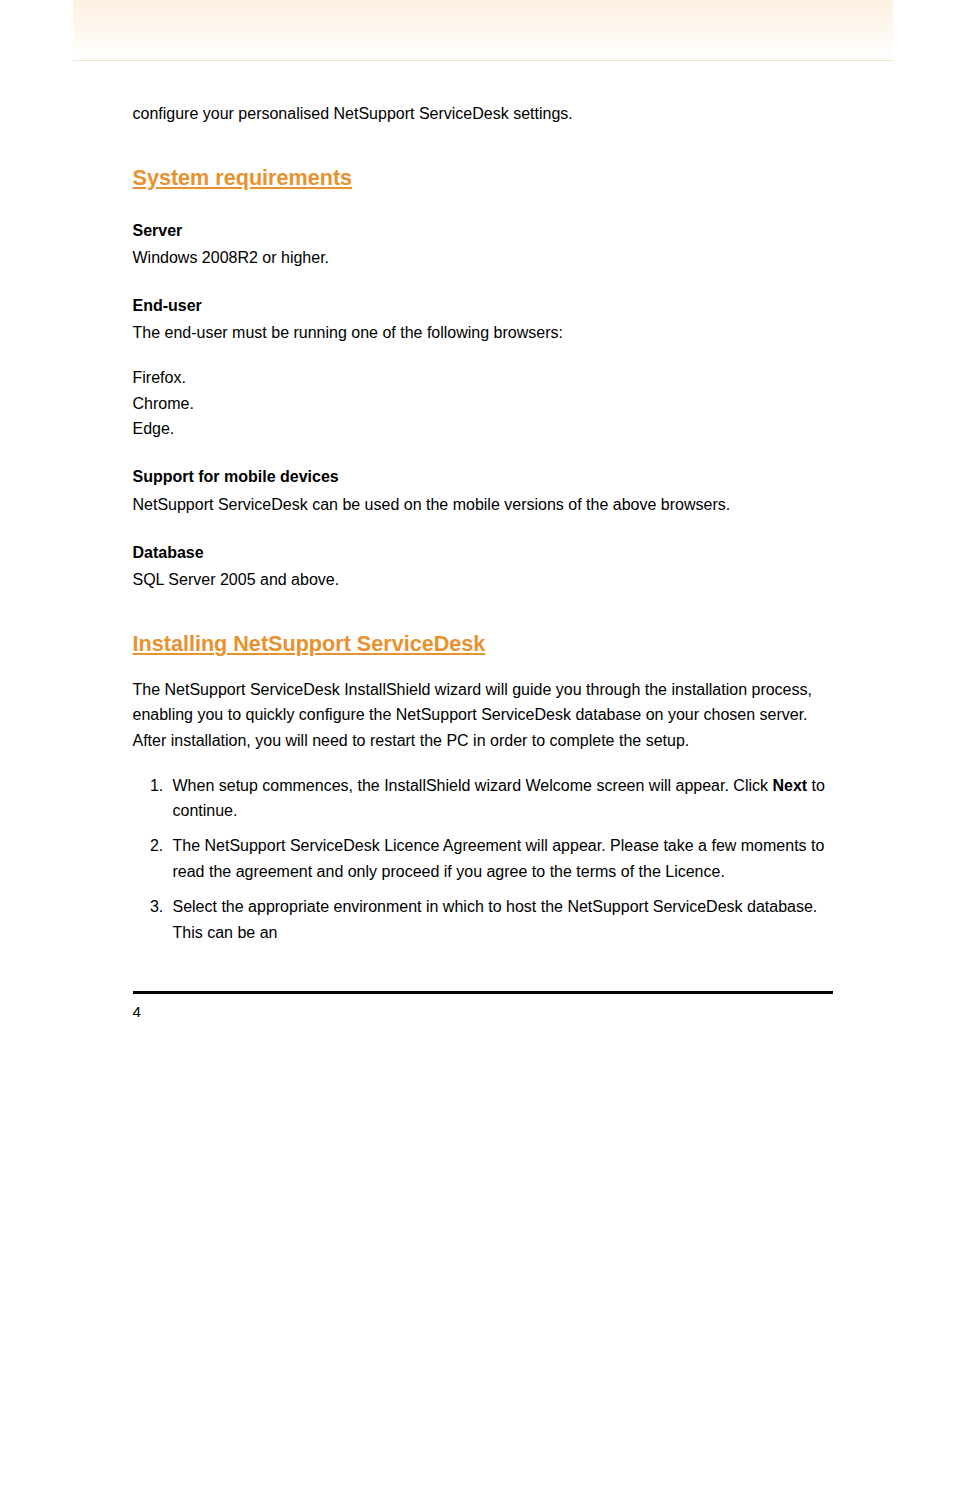configure your personalised NetSupport ServiceDesk settings.
System requirements
Server
Windows 2008R2 or higher.
End-user
The end-user must be running one of the following browsers:
Firefox.
Chrome.
Edge.
Support for mobile devices
NetSupport ServiceDesk can be used on the mobile versions of the above browsers.
Database
SQL Server 2005 and above.
Installing NetSupport ServiceDesk
The NetSupport ServiceDesk InstallShield wizard will guide you through the installation process, enabling you to quickly configure the NetSupport ServiceDesk database on your chosen server. After installation, you will need to restart the PC in order to complete the setup.
When setup commences, the InstallShield wizard Welcome screen will appear. Click Next to continue.
The NetSupport ServiceDesk Licence Agreement will appear. Please take a few moments to read the agreement and only proceed if you agree to the terms of the Licence.
Select the appropriate environment in which to host the NetSupport ServiceDesk database. This can be an
4